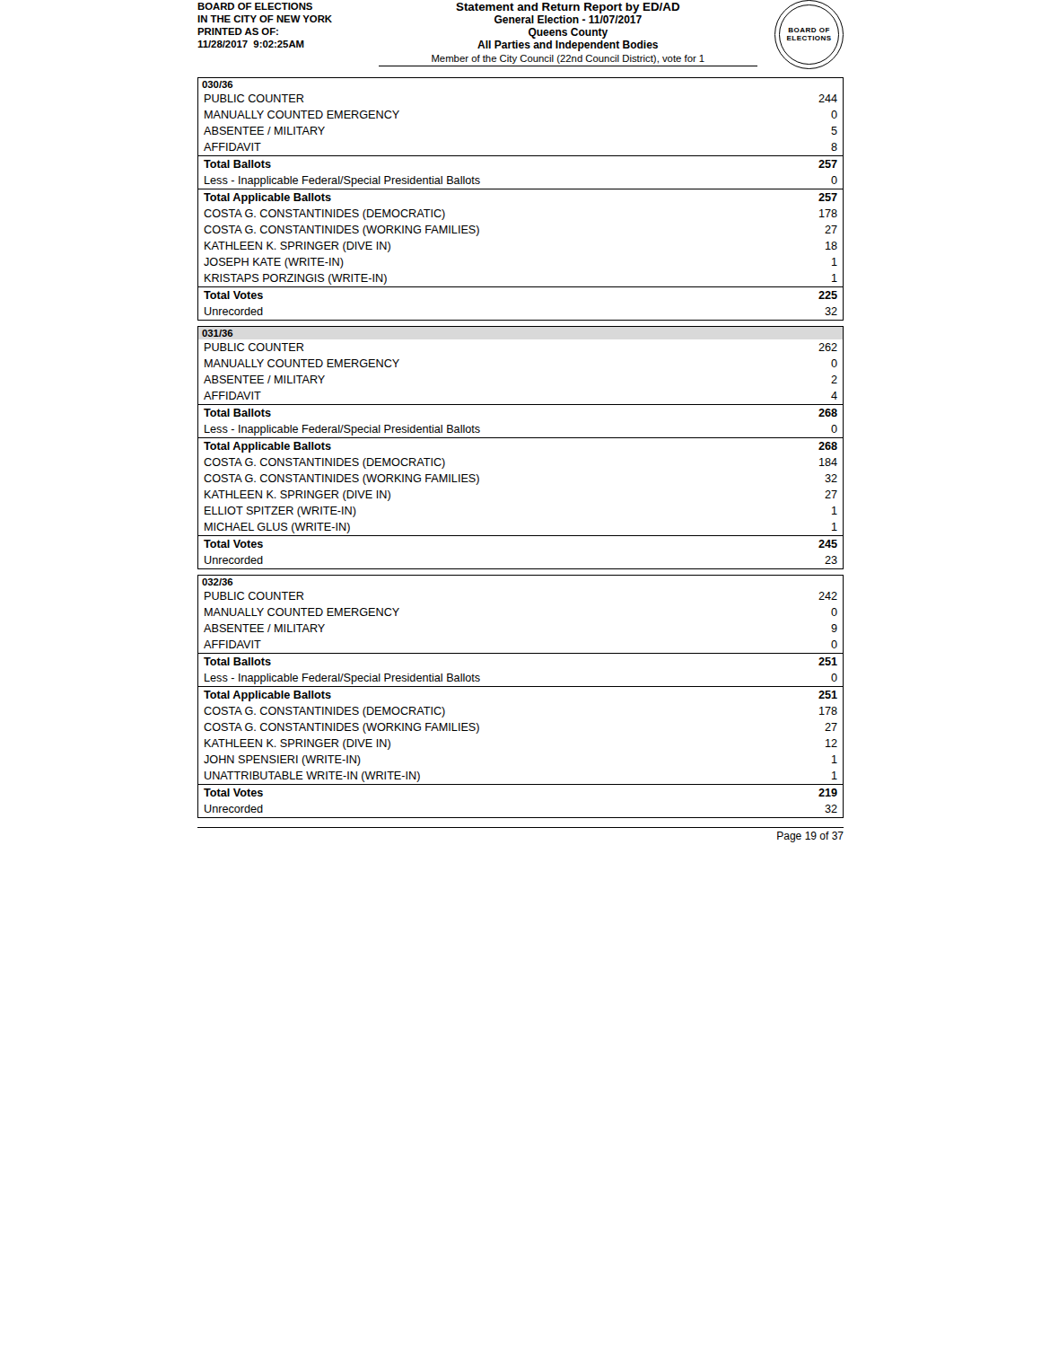BOARD OF ELECTIONS
IN THE CITY OF NEW YORK
PRINTED AS OF:
11/28/2017 9:02:25AM
Statement and Return Report by ED/AD
General Election - 11/07/2017
Queens County
All Parties and Independent Bodies
Member of the City Council (22nd Council District), vote for 1
BOARD OF ELECTIONS
030/36
| PUBLIC COUNTER | 244 |
| MANUALLY COUNTED EMERGENCY | 0 |
| ABSENTEE / MILITARY | 5 |
| AFFIDAVIT | 8 |
| Total Ballots | 257 |
| Less - Inapplicable Federal/Special Presidential Ballots | 0 |
| Total Applicable Ballots | 257 |
| COSTA G. CONSTANTINIDES (DEMOCRATIC) | 178 |
| COSTA G. CONSTANTINIDES (WORKING FAMILIES) | 27 |
| KATHLEEN K. SPRINGER (DIVE IN) | 18 |
| JOSEPH KATE (WRITE-IN) | 1 |
| KRISTAPS PORZINGIS (WRITE-IN) | 1 |
| Total Votes | 225 |
| Unrecorded | 32 |
031/36
| PUBLIC COUNTER | 262 |
| MANUALLY COUNTED EMERGENCY | 0 |
| ABSENTEE / MILITARY | 2 |
| AFFIDAVIT | 4 |
| Total Ballots | 268 |
| Less - Inapplicable Federal/Special Presidential Ballots | 0 |
| Total Applicable Ballots | 268 |
| COSTA G. CONSTANTINIDES (DEMOCRATIC) | 184 |
| COSTA G. CONSTANTINIDES (WORKING FAMILIES) | 32 |
| KATHLEEN K. SPRINGER (DIVE IN) | 27 |
| ELLIOT SPITZER (WRITE-IN) | 1 |
| MICHAEL GLUS (WRITE-IN) | 1 |
| Total Votes | 245 |
| Unrecorded | 23 |
032/36
| PUBLIC COUNTER | 242 |
| MANUALLY COUNTED EMERGENCY | 0 |
| ABSENTEE / MILITARY | 9 |
| AFFIDAVIT | 0 |
| Total Ballots | 251 |
| Less - Inapplicable Federal/Special Presidential Ballots | 0 |
| Total Applicable Ballots | 251 |
| COSTA G. CONSTANTINIDES (DEMOCRATIC) | 178 |
| COSTA G. CONSTANTINIDES (WORKING FAMILIES) | 27 |
| KATHLEEN K. SPRINGER (DIVE IN) | 12 |
| JOHN SPENSIERI (WRITE-IN) | 1 |
| UNATTRIBUTABLE WRITE-IN (WRITE-IN) | 1 |
| Total Votes | 219 |
| Unrecorded | 32 |
Page 19 of 37